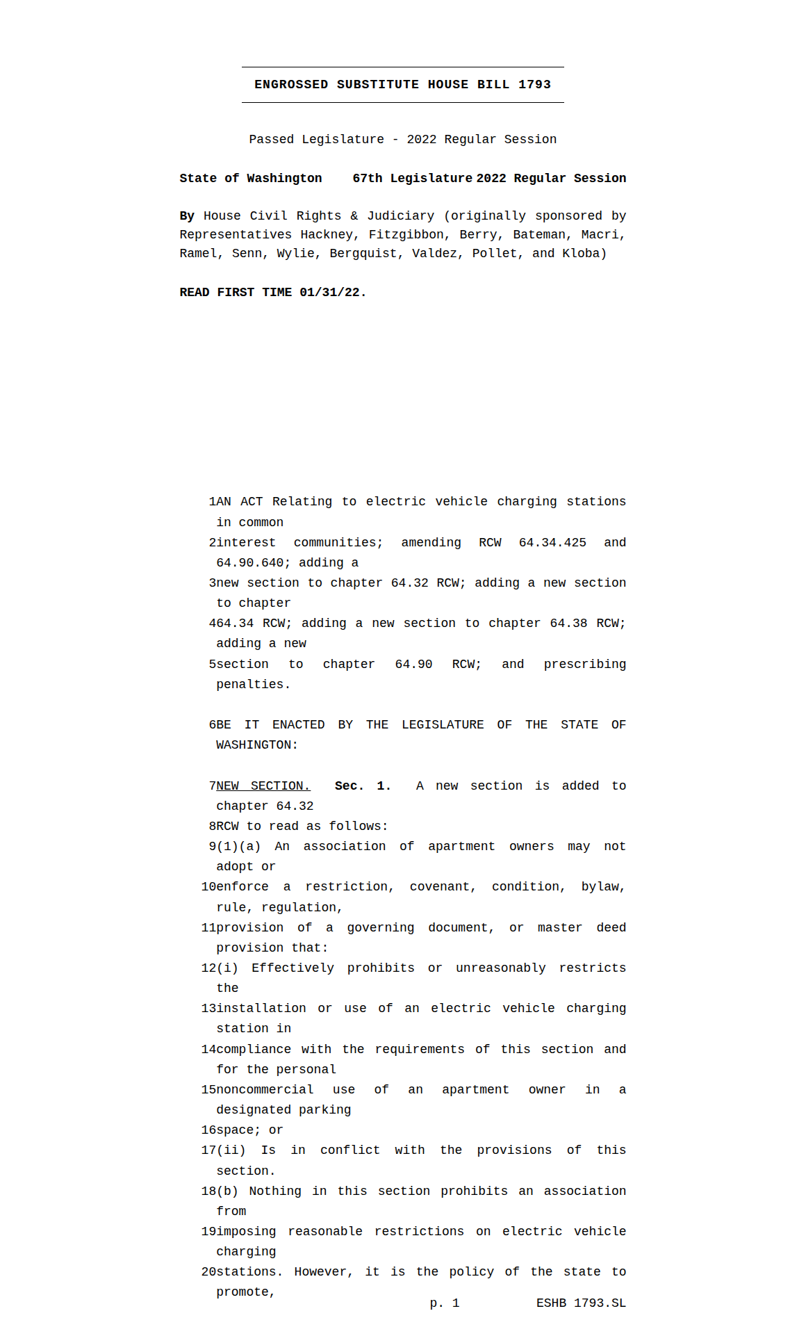ENGROSSED SUBSTITUTE HOUSE BILL 1793
Passed Legislature - 2022 Regular Session
State of Washington 67th Legislature 2022 Regular Session
By House Civil Rights & Judiciary (originally sponsored by Representatives Hackney, Fitzgibbon, Berry, Bateman, Macri, Ramel, Senn, Wylie, Bergquist, Valdez, Pollet, and Kloba)
READ FIRST TIME 01/31/22.
| 1 | AN ACT Relating to electric vehicle charging stations in common |
| 2 | interest communities; amending RCW 64.34.425 and 64.90.640; adding a |
| 3 | new section to chapter 64.32 RCW; adding a new section to chapter |
| 4 | 64.34 RCW; adding a new section to chapter 64.38 RCW; adding a new |
| 5 | section to chapter 64.90 RCW; and prescribing penalties. |
| 6 | BE IT ENACTED BY THE LEGISLATURE OF THE STATE OF WASHINGTON: |
| 7 | NEW SECTION. Sec. 1. A new section is added to chapter 64.32 |
| 8 | RCW to read as follows: |
| 9 | (1)(a) An association of apartment owners may not adopt or |
| 10 | enforce a restriction, covenant, condition, bylaw, rule, regulation, |
| 11 | provision of a governing document, or master deed provision that: |
| 12 | (i) Effectively prohibits or unreasonably restricts the |
| 13 | installation or use of an electric vehicle charging station in |
| 14 | compliance with the requirements of this section and for the personal |
| 15 | noncommercial use of an apartment owner in a designated parking |
| 16 | space; or |
| 17 | (ii) Is in conflict with the provisions of this section. |
| 18 | (b) Nothing in this section prohibits an association from |
| 19 | imposing reasonable restrictions on electric vehicle charging |
| 20 | stations. However, it is the policy of the state to promote, |
p. 1 ESHB 1793.SL